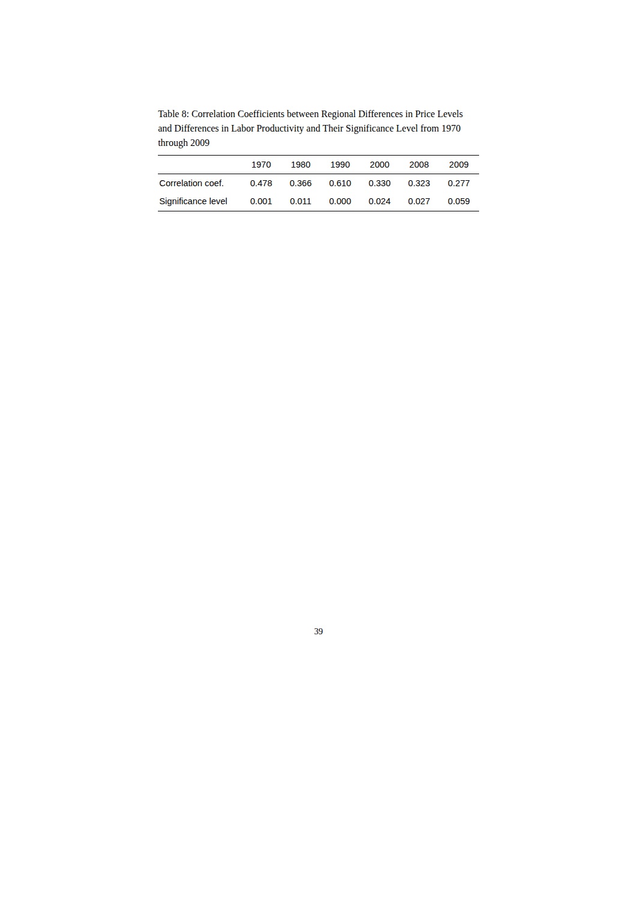Table 8: Correlation Coefficients between Regional Differences in Price Levels and Differences in Labor Productivity and Their Significance Level from 1970 through 2009
| | 1970 | 1980 | 1990 | 2000 | 2008 | 2009 |
| --- | --- | --- | --- | --- | --- | --- |
| Correlation coef. | 0.478 | 0.366 | 0.610 | 0.330 | 0.323 | 0.277 |
| Significance level | 0.001 | 0.011 | 0.000 | 0.024 | 0.027 | 0.059 |
39